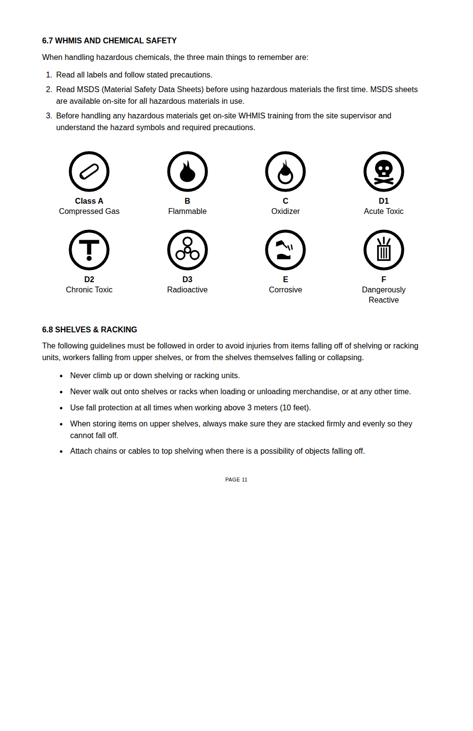6.7 WHMIS and Chemical Safety
When handling hazardous chemicals, the three main things to remember are:
Read all labels and follow stated precautions.
Read MSDS (Material Safety Data Sheets) before using hazardous materials the first time. MSDS sheets are available on-site for all hazardous materials in use.
Before handling any hazardous materials get on-site WHMIS training from the site supervisor and understand the hazard symbols and required precautions.
Class A Compressed Gas
B Flammable
C Oxidizer
D1 Acute Toxic
D2 Chronic Toxic
D3 Radioactive
E Corrosive
F Dangerously
Reactive
6.8 Shelves & Racking
The following guidelines must be followed in order to avoid injuries from items falling off of shelving or racking units, workers falling from upper shelves, or from the shelves themselves falling or collapsing.
Never climb up or down shelving or racking units.
Never walk out onto shelves or racks when loading or unloading merchandise, or at any other time.
Use fall protection at all times when working above 3 meters (10 feet).
When storing items on upper shelves, always make sure they are stacked firmly and evenly so they cannot fall off.
Attach chains or cables to top shelving when there is a possibility of objects falling off.
PAGE 11